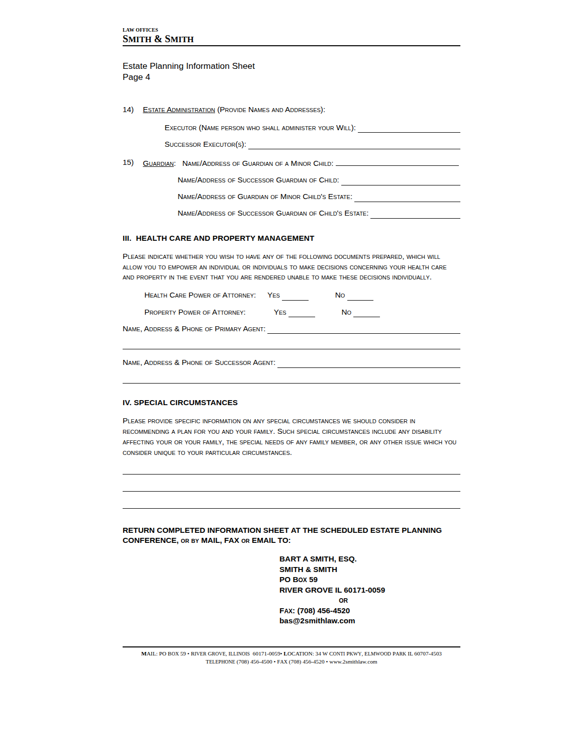LAW OFFICES
SMITH & SMITH
Estate Planning Information Sheet
Page 4
14) Estate Administration (Provide Names and Addresses):
Executor (Name person who shall administer your Will):
Successor Executor(s):
15) Guardian: Name/Address of Guardian of a Minor Child:
Name/Address of Successor Guardian of Child:
Name/Address of Guardian of Minor Child's Estate:
Name/Address of Successor Guardian of Child's Estate:
III. HEALTH CARE AND PROPERTY MANAGEMENT
Please indicate whether you wish to have any of the following documents prepared, which will allow you to empower an individual or individuals to make decisions concerning your health care and property in the event that you are rendered unable to make these decisions individually.
Health Care Power of Attorney: Yes No
Property Power of Attorney: Yes No
Name, Address & Phone of Primary Agent:
Name, Address & Phone of Successor Agent:
IV. SPECIAL CIRCUMSTANCES
Please provide specific information on any special circumstances we should consider in recommending a plan for you and your family. Such special circumstances include any disability affecting your or your family, the special needs of any family member, or any other issue which you consider unique to your particular circumstances.
RETURN COMPLETED INFORMATION SHEET AT THE SCHEDULED ESTATE PLANNING CONFERENCE, or by MAIL, FAX or EMAIL TO:
BART A SMITH, ESQ.
SMITH & SMITH
PO BOX 59
RIVER GROVE IL 60171-0059 OR FAX: (708) 456-4520
bas@2smithlaw.com
MAIL: PO BOX 59 • RIVER GROVE, ILLINOIS 60171-0059• LOCATION: 34 W CONTI PKWY, ELMWOOD PARK IL 60707-4503
TELEPHONE (708) 456-4500 • FAX (708) 456-4520 • www.2smithlaw.com